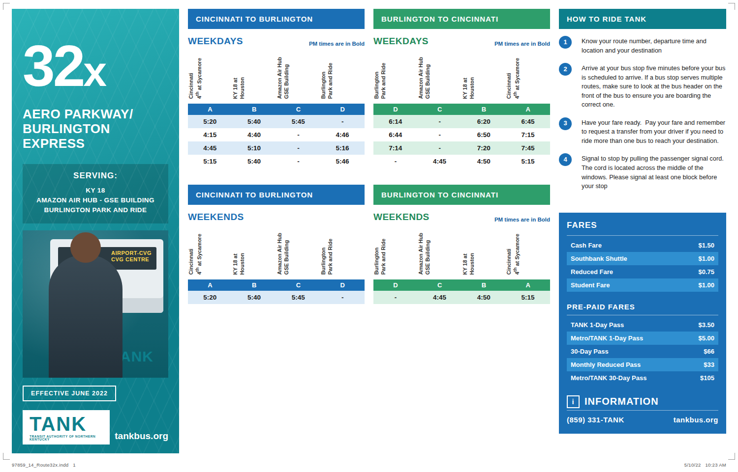32x
AERO PARKWAY/
BURLINGTON EXPRESS
SERVING:
KY 18
AMAZON AIR HUB - GSE BUILDING
BURLINGTON PARK AND RIDE
AIRPORT-CVG
CVG CENTRE
2X
TANK
EFFECTIVE JUNE 2022
TANKTRANSIT AUTHORITY OF NORTHERN KENTUCKY
tankbus.org
CINCINNATI TO BURLINGTON
WEEKDAYS
PM times are in Bold
| Cincinnati 4 th at Sycamore | KY 18 at Houston | Amazon Air Hub GSE Building | Burlington Park and Ride |
| --- | --- | --- | --- |
| A | B | C | D |
| 5:20 | 5:40 | 5:45 | - |
| 4:15 | 4:40 | - | 4:46 |
| 4:45 | 5:10 | - | 5:16 |
| 5:15 | 5:40 | - | 5:46 |
CINCINNATI TO BURLINGTON
WEEKENDS
| Cincinnati 4 th at Sycamore | KY 18 at Houston | Amazon Air Hub GSE Building | Burlington Park and Ride |
| --- | --- | --- | --- |
| A | B | C | D |
| 5:20 | 5:40 | 5:45 | - |
BURLINGTON TO CINCINNATI
WEEKDAYS
PM times are in Bold
| Burlington Park and Ride | Amazon Air Hub GSE Building | KY 18 at Houston | Cincinnati 4 th at Sycamore |
| --- | --- | --- | --- |
| D | C | B | A |
| 6:14 | - | 6:20 | 6:45 |
| 6:44 | - | 6:50 | 7:15 |
| 7:14 | - | 7:20 | 7:45 |
| - | 4:45 | 4:50 | 5:15 |
BURLINGTON TO CINCINNATI
WEEKENDS
PM times are in Bold
| Burlington Park and Ride | Amazon Air Hub GSE Building | KY 18 at Houston | Cincinnati 4 th at Sycamore |
| --- | --- | --- | --- |
| D | C | B | A |
| - | 4:45 | 4:50 | 5:15 |
HOW TO RIDE TANK
Know your route number, departure time and location and your destination
Arrive at your bus stop five minutes before your bus is scheduled to arrive. If a bus stop serves multiple routes, make sure to look at the bus header on the front of the bus to ensure you are boarding the correct one.
Have your fare ready. Pay your fare and remember to request a transfer from your driver if you need to ride more than one bus to reach your destination.
Signal to stop by pulling the passenger signal cord. The cord is located across the middle of the windows. Please signal at least one block before your stop
FARES
| Cash Fare | $1.50 |
| Southbank Shuttle | $1.00 |
| Reduced Fare | $0.75 |
| Student Fare | $1.00 |
PRE-PAID FARES
| TANK 1-Day Pass | $3.50 |
| Metro/TANK 1-Day Pass | $5.00 |
| 30-Day Pass | $66 |
| Monthly Reduced Pass | $33 |
| Metro/TANK 30-Day Pass | $105 |
i INFORMATION
(859) 331-TANK tankbus.org
97859_14_Route32x.indd 1 5/10/22 10:23 AM